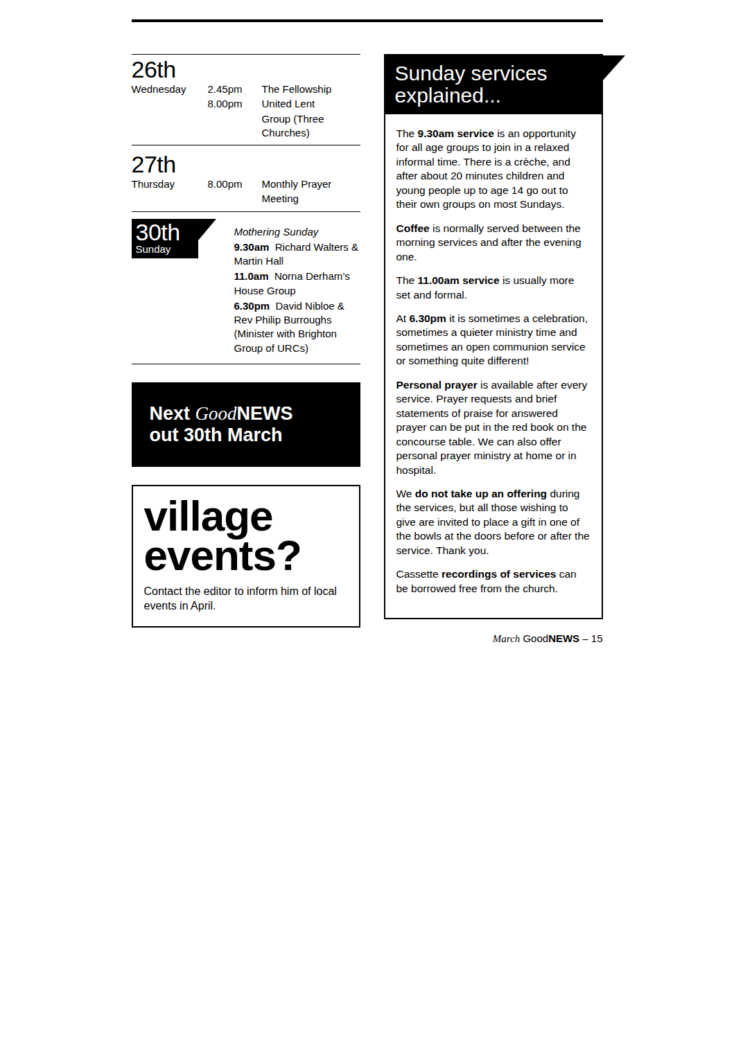26th
Wednesday
| 2.45pm | The Fellowship |
| 8.00pm | United Lent |
| | Group (Three Churches) |
27th
Thursday
| 8.00pm | Monthly Prayer |
| | Meeting |
30th
Sunday
Mothering Sunday
9.30am Richard Walters & Martin Hall
11.0am Norna Derham’s House Group
6.30pm David Nibloe & Rev Philip Burroughs (Minister with Brighton Group of URCs)
Next Good NEWS
out 30th March
village
events?
Contact the editor to inform him of local events in April.
Sunday services
explained...
The 9.30am service is an opportunity for all age groups to join in a relaxed informal time. There is a crèche, and after about 20 minutes children and young people up to age 14 go out to their own groups on most Sundays.
Coffee is normally served between the morning services and after the evening one.
The 11.00am service is usually more set and formal.
At 6.30pm it is sometimes a celebration, sometimes a quieter ministry time and sometimes an open communion service or something quite different!
Personal prayer is available after every service. Prayer requests and brief statements of praise for answered prayer can be put in the red book on the concourse table. We can also offer personal prayer ministry at home or in hospital.
We do not take up an offering during the services, but all those wishing to give are invited to place a gift in one of the bowls at the doors before or after the service. Thank you.
Cassette recordings of services can be borrowed free from the church.
March GoodNEWS – 15